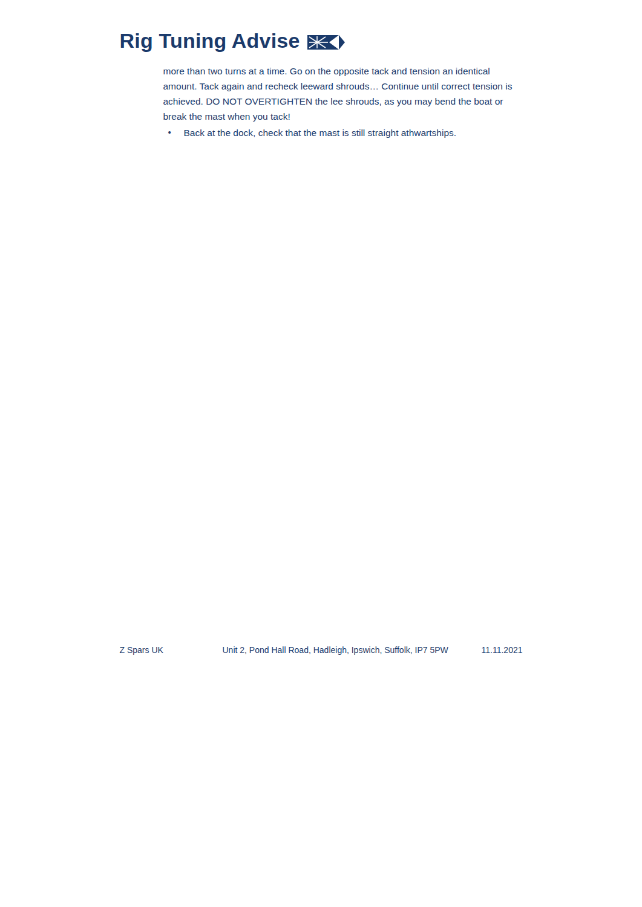Rig Tuning Advise
more than two turns at a time. Go on the opposite tack and tension an identical amount. Tack again and recheck leeward shrouds… Continue until correct tension is achieved. DO NOT OVERTIGHTEN the lee shrouds, as you may bend the boat or break the mast when you tack!
Back at the dock, check that the mast is still straight athwartships.
Z Spars UK Unit 2, Pond Hall Road, Hadleigh, Ipswich, Suffolk, IP7 5PW 11.11.2021